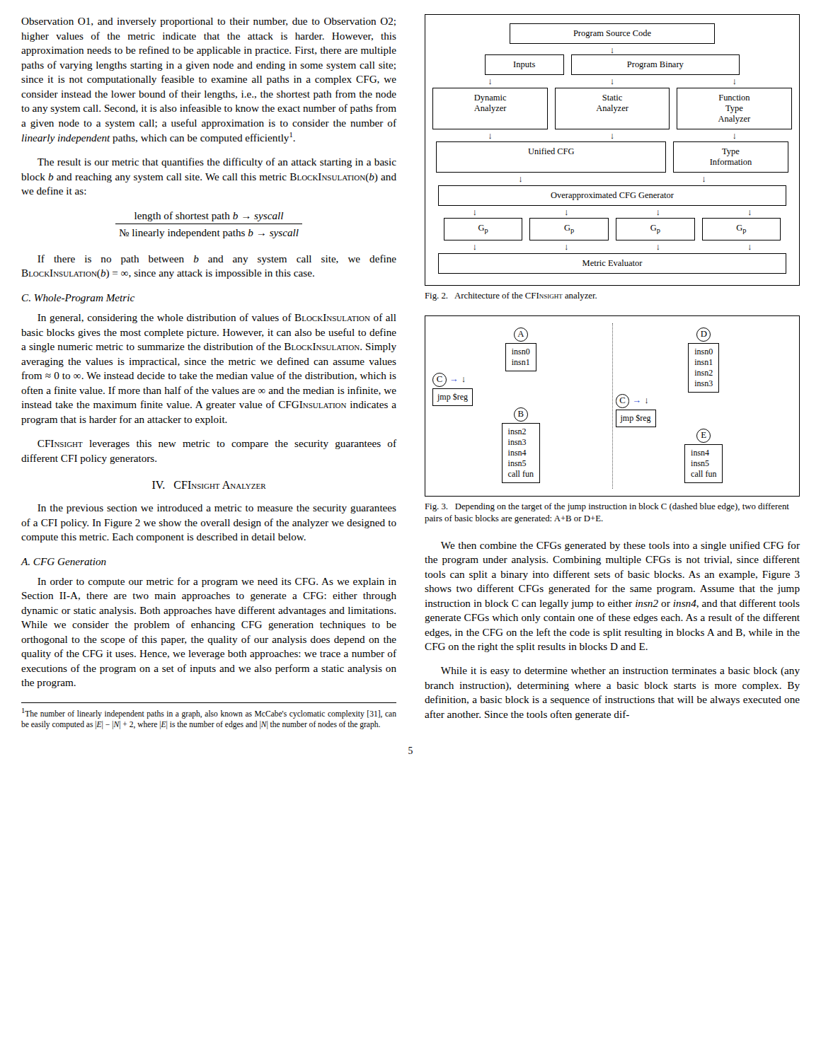Observation O1, and inversely proportional to their number, due to Observation O2; higher values of the metric indicate that the attack is harder. However, this approximation needs to be refined to be applicable in practice. First, there are multiple paths of varying lengths starting in a given node and ending in some system call site; since it is not computationally feasible to examine all paths in a complex CFG, we consider instead the lower bound of their lengths, i.e., the shortest path from the node to any system call. Second, it is also infeasible to know the exact number of paths from a given node to a system call; a useful approximation is to consider the number of linearly independent paths, which can be computed efficiently1.
The result is our metric that quantifies the difficulty of an attack starting in a basic block b and reaching any system call site. We call this metric BlockInsulation(b) and we define it as:
length of shortest path b → syscall № linearly independent paths b → syscall
If there is no path between b and any system call site, we define BlockInsulation(b) = ∞, since any attack is impossible in this case.
C. Whole-Program Metric
In general, considering the whole distribution of values of BlockInsulation of all basic blocks gives the most complete picture. However, it can also be useful to define a single numeric metric to summarize the distribution of the BlockInsulation. Simply averaging the values is impractical, since the metric we defined can assume values from ≈ 0 to ∞. We instead decide to take the median value of the distribution, which is often a finite value. If more than half of the values are ∞ and the median is infinite, we instead take the maximum finite value. A greater value of CFGInsulation indicates a program that is harder for an attacker to exploit.
CFInsight leverages this new metric to compare the security guarantees of different CFI policy generators.
IV. CFInsight Analyzer
In the previous section we introduced a metric to measure the security guarantees of a CFI policy. In Figure 2 we show the overall design of the analyzer we designed to compute this metric. Each component is described in detail below.
A. CFG Generation
In order to compute our metric for a program we need its CFG. As we explain in Section II-A, there are two main approaches to generate a CFG: either through dynamic or static analysis. Both approaches have different advantages and limitations. While we consider the problem of enhancing CFG generation techniques to be orthogonal to the scope of this paper, the quality of our analysis does depend on the quality of the CFG it uses. Hence, we leverage both approaches: we trace a number of executions of the program on a set of inputs and we also perform a static analysis on the program.
1The number of linearly independent paths in a graph, also known as McCabe's cyclomatic complexity [31], can be easily computed as |E| − |N| + 2, where |E| is the number of edges and |N| the number of nodes of the graph.
Program Source Code
↓
Inputs
Program Binary
↓
↓
↓
Dynamic
Analyzer
Static
Analyzer
Function
Type
Analyzer
↓
↓
↓
Unified CFG
Type
Information
↓
↓
Overapproximated CFG Generator
↓
↓
↓
↓
Gp
Gp
Gp
Gp
↓
↓
↓
↓
Metric Evaluator
Fig. 2. Architecture of the CFInsight analyzer.
A
insn0
insn1
C → ↓
jmp $reg
B
insn2
insn3
insn4
insn5
call fun
D
insn0
insn1
insn2
insn3
C → ↓
jmp $reg
E
insn4
insn5
call fun
Fig. 3. Depending on the target of the jump instruction in block C (dashed blue edge), two different pairs of basic blocks are generated: A+B or D+E.
We then combine the CFGs generated by these tools into a single unified CFG for the program under analysis. Combining multiple CFGs is not trivial, since different tools can split a binary into different sets of basic blocks. As an example, Figure 3 shows two different CFGs generated for the same program. Assume that the jump instruction in block C can legally jump to either insn2 or insn4, and that different tools generate CFGs which only contain one of these edges each. As a result of the different edges, in the CFG on the left the code is split resulting in blocks A and B, while in the CFG on the right the split results in blocks D and E.
While it is easy to determine whether an instruction terminates a basic block (any branch instruction), determining where a basic block starts is more complex. By definition, a basic block is a sequence of instructions that will be always executed one after another. Since the tools often generate dif-
5